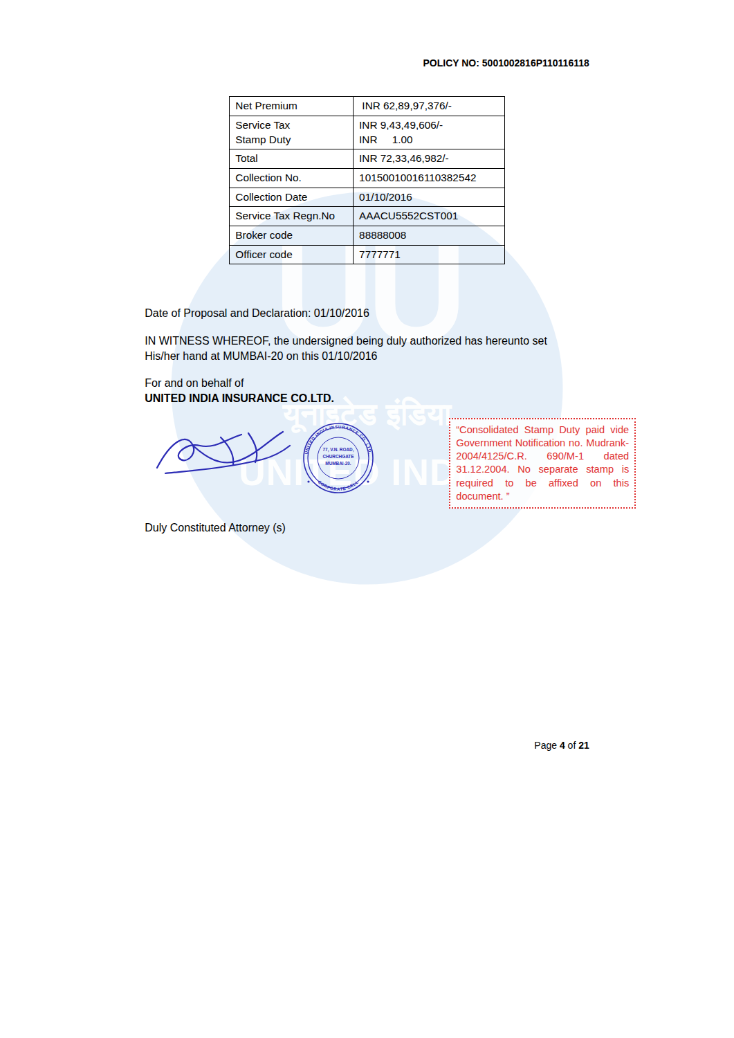UU
यूनाइटेड इंडिया
UNITED INDIA
POLICY NO: 5001002816P110116118
| Net Premium | INR 62,89,97,376/- |
| Service Tax Stamp Duty | INR 9,43,49,606/- INR 1.00 |
| Total | INR 72,33,46,982/- |
| Collection No. | 10150010016110382542 |
| Collection Date | 01/10/2016 |
| Service Tax Regn.No | AAACU5552CST001 |
| Broker code | 88888008 |
| Officer code | 7777771 |
Date of Proposal and Declaration: 01/10/2016
IN WITNESS WHEREOF, the undersigned being duly authorized has hereunto set
His/her hand at MUMBAI-20 on this 01/10/2016
For and on behalf of
UNITED INDIA INSURANCE CO.LTD.
UNITED INDIA INSURANCE CO. LTD. CORPORATE CELL 77, V.N. ROAD, CHURCHGATE MUMBAI-20.
“Consolidated Stamp Duty paid vide Government Notification no. Mudrank-2004/4125/C.R. 690/M-1 dated 31.12.2004. No separate stamp is required to be affixed on this document. ”
Duly Constituted Attorney (s)
Page 4 of 21